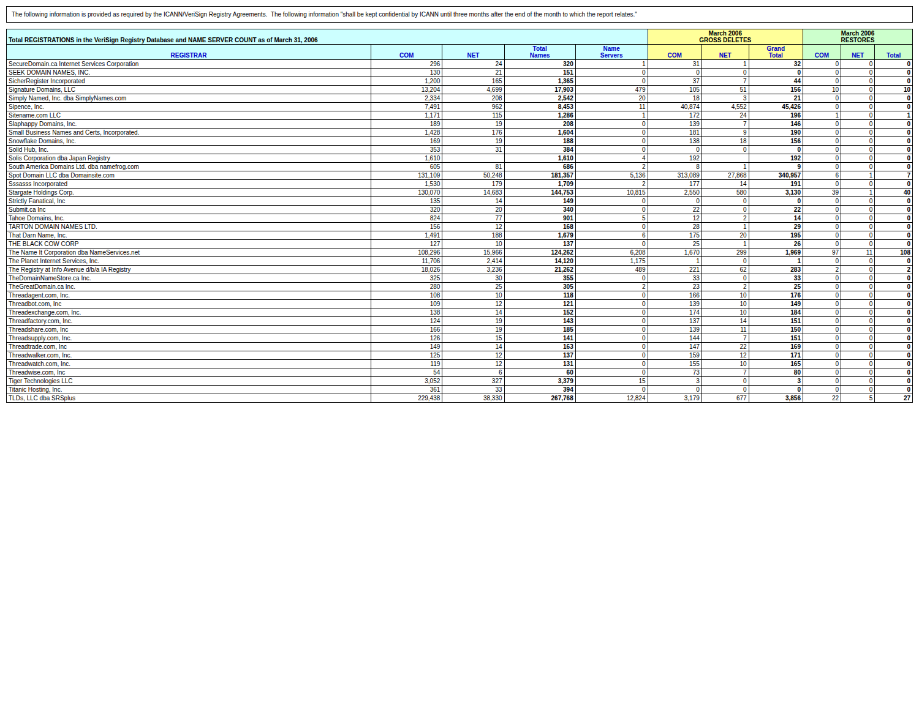The following information is provided as required by the ICANN/VeriSign Registry Agreements. The following information "shall be kept confidential by ICANN until three months after the end of the month to which the report relates."
| Total REGISTRATIONS in the VeriSign Registry Database and NAME SERVER COUNT as of March 31, 2006 | March 2006 GROSS DELETES | March 2006 RESTORES |
| REGISTRAR | COM | NET | Total Names | Name Servers | COM | NET | Grand Total | COM | NET | Total |
| SecureDomain.ca Internet Services Corporation | 296 | 24 | 320 | 1 | 31 | 1 | 32 | 0 | 0 | 0 |
| SEEK DOMAIN NAMES, INC. | 130 | 21 | 151 | 0 | 0 | 0 | 0 | 0 | 0 | 0 |
| SicherRegister Incorporated | 1,200 | 165 | 1,365 | 0 | 37 | 7 | 44 | 0 | 0 | 0 |
| Signature Domains, LLC | 13,204 | 4,699 | 17,903 | 479 | 105 | 51 | 156 | 10 | 0 | 10 |
| Simply Named, Inc. dba SimplyNames.com | 2,334 | 208 | 2,542 | 20 | 18 | 3 | 21 | 0 | 0 | 0 |
| Sipence, Inc. | 7,491 | 962 | 8,453 | 11 | 40,874 | 4,552 | 45,426 | 0 | 0 | 0 |
| Sitename.com LLC | 1,171 | 115 | 1,286 | 1 | 172 | 24 | 196 | 1 | 0 | 1 |
| Slaphappy Domains, Inc. | 189 | 19 | 208 | 0 | 139 | 7 | 146 | 0 | 0 | 0 |
| Small Business Names and Certs, Incorporated. | 1,428 | 176 | 1,604 | 0 | 181 | 9 | 190 | 0 | 0 | 0 |
| Snowflake Domains, Inc. | 169 | 19 | 188 | 0 | 138 | 18 | 156 | 0 | 0 | 0 |
| Solid Hub, Inc. | 353 | 31 | 384 | 0 | 0 | 0 | 0 | 0 | 0 | 0 |
| Solis Corporation dba Japan Registry | 1,610 | | 1,610 | 4 | 192 | | 192 | 0 | 0 | 0 |
| South America Domains Ltd. dba namefrog.com | 605 | 81 | 686 | 2 | 8 | 1 | 9 | 0 | 0 | 0 |
| Spot Domain LLC dba Domainsite.com | 131,109 | 50,248 | 181,357 | 5,136 | 313,089 | 27,868 | 340,957 | 6 | 1 | 7 |
| Sssasss Incorporated | 1,530 | 179 | 1,709 | 2 | 177 | 14 | 191 | 0 | 0 | 0 |
| Stargate Holdings Corp. | 130,070 | 14,683 | 144,753 | 10,815 | 2,550 | 580 | 3,130 | 39 | 1 | 40 |
| Strictly Fanatical, Inc | 135 | 14 | 149 | 0 | 0 | 0 | 0 | 0 | 0 | 0 |
| Submit.ca Inc | 320 | 20 | 340 | 0 | 22 | 0 | 22 | 0 | 0 | 0 |
| Tahoe Domains, Inc. | 824 | 77 | 901 | 5 | 12 | 2 | 14 | 0 | 0 | 0 |
| TARTON DOMAIN NAMES LTD. | 156 | 12 | 168 | 0 | 28 | 1 | 29 | 0 | 0 | 0 |
| That Darn Name, Inc. | 1,491 | 188 | 1,679 | 6 | 175 | 20 | 195 | 0 | 0 | 0 |
| THE BLACK COW CORP | 127 | 10 | 137 | 0 | 25 | 1 | 26 | 0 | 0 | 0 |
| The Name It Corporation dba NameServices.net | 108,296 | 15,966 | 124,262 | 6,208 | 1,670 | 299 | 1,969 | 97 | 11 | 108 |
| The Planet Internet Services, Inc. | 11,706 | 2,414 | 14,120 | 1,175 | 1 | 0 | 1 | 0 | 0 | 0 |
| The Registry at Info Avenue d/b/a IA Registry | 18,026 | 3,236 | 21,262 | 489 | 221 | 62 | 283 | 2 | 0 | 2 |
| TheDomainNameStore.ca Inc. | 325 | 30 | 355 | 0 | 33 | 0 | 33 | 0 | 0 | 0 |
| TheGreatDomain.ca Inc. | 280 | 25 | 305 | 2 | 23 | 2 | 25 | 0 | 0 | 0 |
| Threadagent.com, Inc. | 108 | 10 | 118 | 0 | 166 | 10 | 176 | 0 | 0 | 0 |
| Threadbot.com, Inc | 109 | 12 | 121 | 0 | 139 | 10 | 149 | 0 | 0 | 0 |
| Threadexchange.com, Inc. | 138 | 14 | 152 | 0 | 174 | 10 | 184 | 0 | 0 | 0 |
| Threadfactory.com, Inc. | 124 | 19 | 143 | 0 | 137 | 14 | 151 | 0 | 0 | 0 |
| Threadshare.com, Inc | 166 | 19 | 185 | 0 | 139 | 11 | 150 | 0 | 0 | 0 |
| Threadsupply.com, Inc. | 126 | 15 | 141 | 0 | 144 | 7 | 151 | 0 | 0 | 0 |
| Threadtrade.com, Inc | 149 | 14 | 163 | 0 | 147 | 22 | 169 | 0 | 0 | 0 |
| Threadwalker.com, Inc. | 125 | 12 | 137 | 0 | 159 | 12 | 171 | 0 | 0 | 0 |
| Threadwatch.com, Inc. | 119 | 12 | 131 | 0 | 155 | 10 | 165 | 0 | 0 | 0 |
| Threadwise.com, Inc | 54 | 6 | 60 | 0 | 73 | 7 | 80 | 0 | 0 | 0 |
| Tiger Technologies LLC | 3,052 | 327 | 3,379 | 15 | 3 | 0 | 3 | 0 | 0 | 0 |
| Titanic Hosting, Inc. | 361 | 33 | 394 | 0 | 0 | 0 | 0 | 0 | 0 | 0 |
| TLDs, LLC dba SRSplus | 229,438 | 38,330 | 267,768 | 12,824 | 3,179 | 677 | 3,856 | 22 | 5 | 27 |